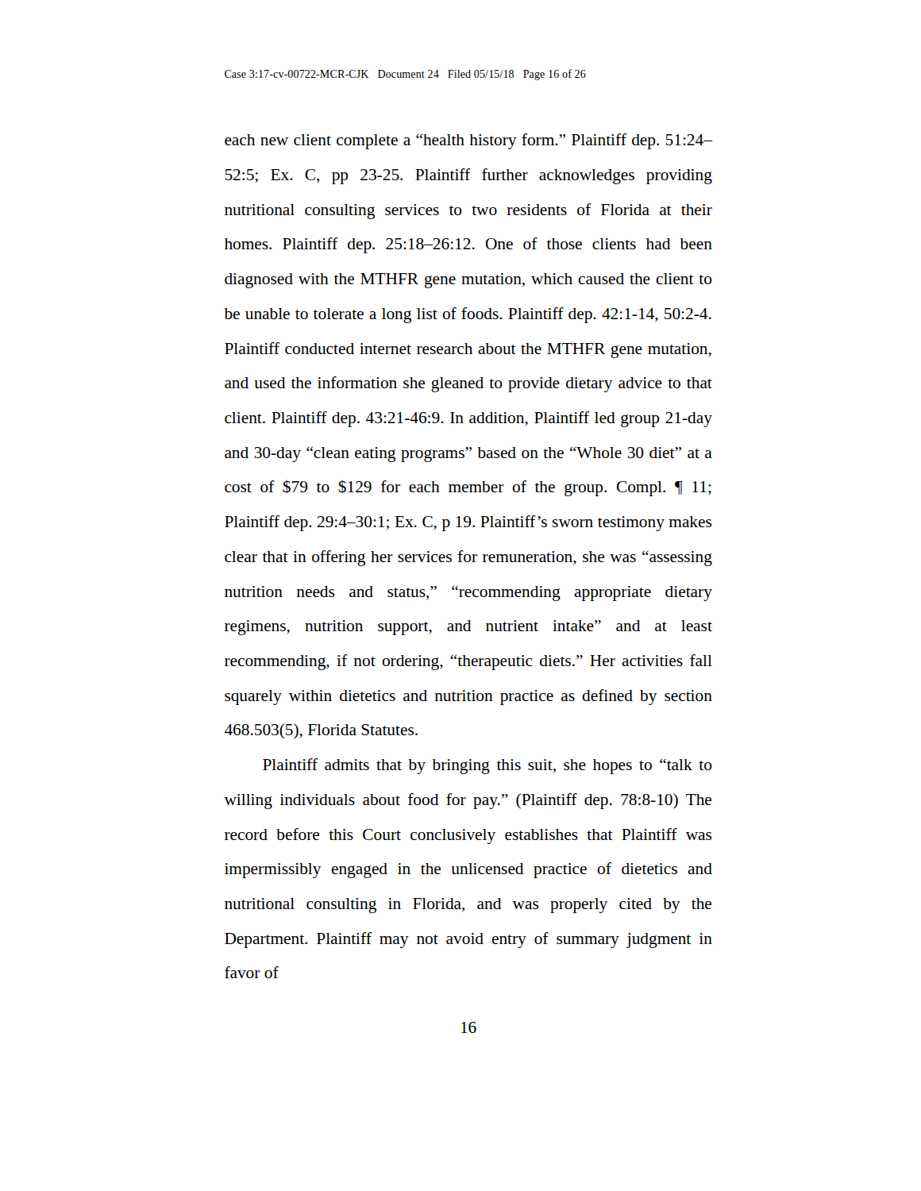Case 3:17-cv-00722-MCR-CJK Document 24 Filed 05/15/18 Page 16 of 26
each new client complete a “health history form.” Plaintiff dep. 51:24–52:5; Ex. C, pp 23-25. Plaintiff further acknowledges providing nutritional consulting services to two residents of Florida at their homes. Plaintiff dep. 25:18–26:12. One of those clients had been diagnosed with the MTHFR gene mutation, which caused the client to be unable to tolerate a long list of foods. Plaintiff dep. 42:1-14, 50:2-4. Plaintiff conducted internet research about the MTHFR gene mutation, and used the information she gleaned to provide dietary advice to that client. Plaintiff dep. 43:21-46:9. In addition, Plaintiff led group 21-day and 30-day “clean eating programs” based on the “Whole 30 diet” at a cost of $79 to $129 for each member of the group. Compl. ¶ 11; Plaintiff dep. 29:4–30:1; Ex. C, p 19. Plaintiff’s sworn testimony makes clear that in offering her services for remuneration, she was “assessing nutrition needs and status,” “recommending appropriate dietary regimens, nutrition support, and nutrient intake” and at least recommending, if not ordering, “therapeutic diets.” Her activities fall squarely within dietetics and nutrition practice as defined by section 468.503(5), Florida Statutes.
Plaintiff admits that by bringing this suit, she hopes to “talk to willing individuals about food for pay.” (Plaintiff dep. 78:8-10) The record before this Court conclusively establishes that Plaintiff was impermissibly engaged in the unlicensed practice of dietetics and nutritional consulting in Florida, and was properly cited by the Department. Plaintiff may not avoid entry of summary judgment in favor of
16